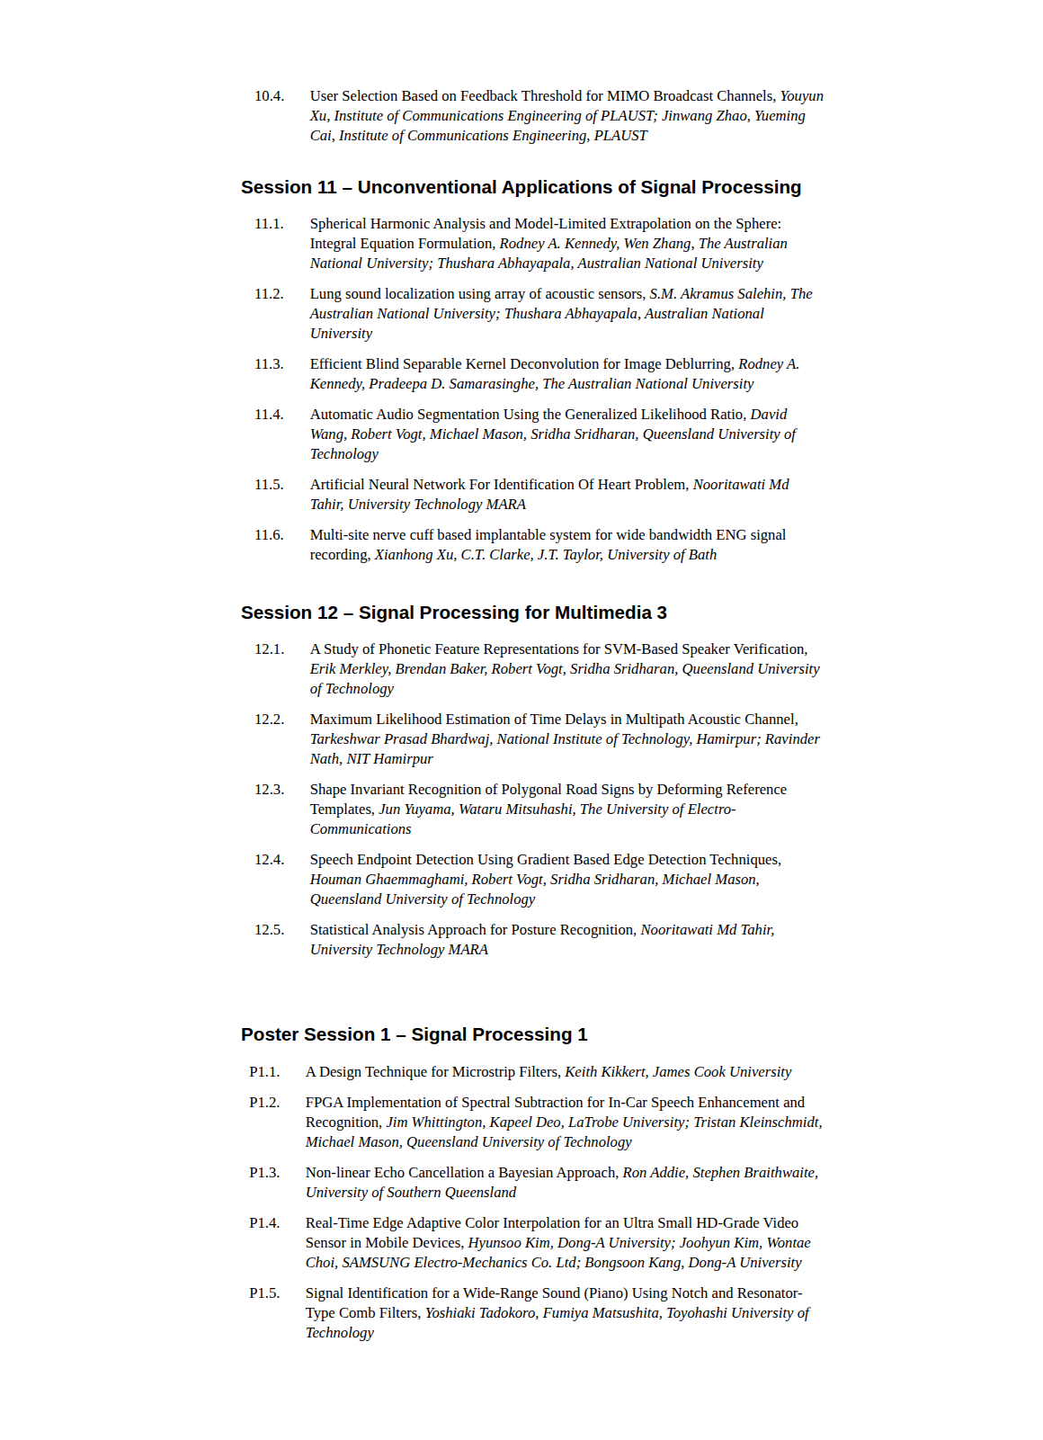10.4. User Selection Based on Feedback Threshold for MIMO Broadcast Channels, Youyun Xu, Institute of Communications Engineering of PLAUST; Jinwang Zhao, Yueming Cai, Institute of Communications Engineering, PLAUST
Session 11 – Unconventional Applications of Signal Processing
11.1. Spherical Harmonic Analysis and Model-Limited Extrapolation on the Sphere: Integral Equation Formulation, Rodney A. Kennedy, Wen Zhang, The Australian National University; Thushara Abhayapala, Australian National University
11.2. Lung sound localization using array of acoustic sensors, S.M. Akramus Salehin, The Australian National University; Thushara Abhayapala, Australian National University
11.3. Efficient Blind Separable Kernel Deconvolution for Image Deblurring, Rodney A. Kennedy, Pradeepa D. Samarasinghe, The Australian National University
11.4. Automatic Audio Segmentation Using the Generalized Likelihood Ratio, David Wang, Robert Vogt, Michael Mason, Sridha Sridharan, Queensland University of Technology
11.5. Artificial Neural Network For Identification Of Heart Problem, Nooritawati Md Tahir, University Technology MARA
11.6. Multi-site nerve cuff based implantable system for wide bandwidth ENG signal recording, Xianhong Xu, C.T. Clarke, J.T. Taylor, University of Bath
Session 12 – Signal Processing for Multimedia 3
12.1. A Study of Phonetic Feature Representations for SVM-Based Speaker Verification, Erik Merkley, Brendan Baker, Robert Vogt, Sridha Sridharan, Queensland University of Technology
12.2. Maximum Likelihood Estimation of Time Delays in Multipath Acoustic Channel, Tarkeshwar Prasad Bhardwaj, National Institute of Technology, Hamirpur; Ravinder Nath, NIT Hamirpur
12.3. Shape Invariant Recognition of Polygonal Road Signs by Deforming Reference Templates, Jun Yuyama, Wataru Mitsuhashi, The University of Electro-Communications
12.4. Speech Endpoint Detection Using Gradient Based Edge Detection Techniques, Houman Ghaemmaghami, Robert Vogt, Sridha Sridharan, Michael Mason, Queensland University of Technology
12.5. Statistical Analysis Approach for Posture Recognition, Nooritawati Md Tahir, University Technology MARA
Poster Session 1 – Signal Processing 1
P1.1. A Design Technique for Microstrip Filters, Keith Kikkert, James Cook University
P1.2. FPGA Implementation of Spectral Subtraction for In-Car Speech Enhancement and Recognition, Jim Whittington, Kapeel Deo, LaTrobe University; Tristan Kleinschmidt, Michael Mason, Queensland University of Technology
P1.3. Non-linear Echo Cancellation a Bayesian Approach, Ron Addie, Stephen Braithwaite, University of Southern Queensland
P1.4. Real-Time Edge Adaptive Color Interpolation for an Ultra Small HD-Grade Video Sensor in Mobile Devices, Hyunsoo Kim, Dong-A University; Joohyun Kim, Wontae Choi, SAMSUNG Electro-Mechanics Co. Ltd; Bongsoon Kang, Dong-A University
P1.5. Signal Identification for a Wide-Range Sound (Piano) Using Notch and Resonator-Type Comb Filters, Yoshiaki Tadokoro, Fumiya Matsushita, Toyohashi University of Technology